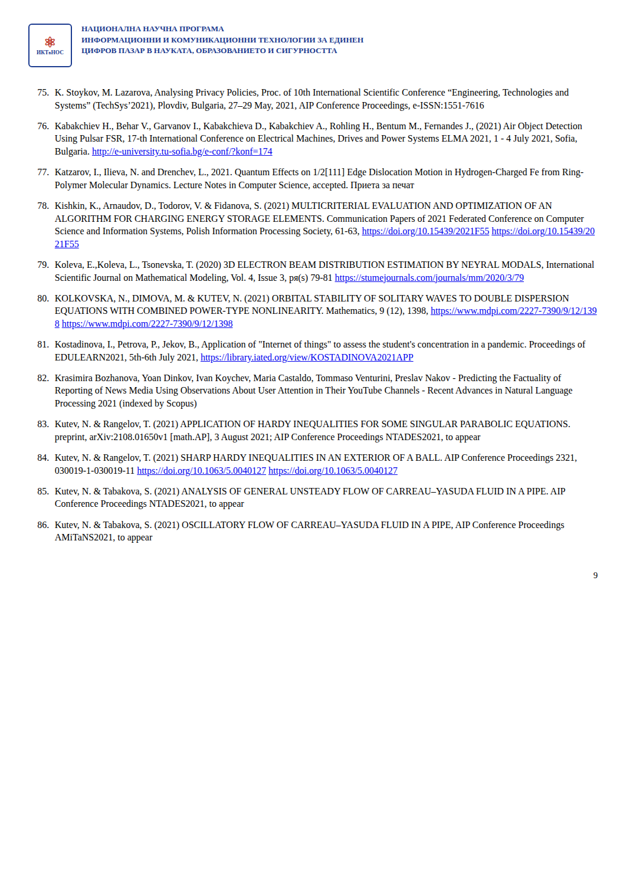⚛ ИКТв НОС
НАЦИОНАЛНА НАУЧНА ПРОГРАМА ИНФОРМАЦИОННИ И КОМУНИКАЦИОННИ ТЕХНОЛОГИИ ЗА ЕДИНЕН ЦИФРОВ ПАЗАР В НАУКАТА, ОБРАЗОВАНИЕТО И СИГУРНОСТТА
K. Stoykov, M. Lazarova, Analysing Privacy Policies, Proc. of 10th International Scientific Conference “Engineering, Technologies and Systems” (TechSys’2021), Plovdiv, Bulgaria, 27–29 May, 2021, AIP Conference Proceedings, e-ISSN:1551-7616
Kabakchiev H., Behar V., Garvanov I., Kabakchieva D., Kabakchiev A., Rohling H., Bentum M., Fernandes J., (2021) Air Object Detection Using Pulsar FSR, 17-th International Conference on Electrical Machines, Drives and Power Systems ELMA 2021, 1 - 4 July 2021, Sofia, Bulgaria. http://e-university.tu-sofia.bg/e-conf/?konf=174
Katzarov, I., Ilieva, N. and Drenchev, L., 2021. Quantum Effects on 1/2[111] Edge Dislocation Motion in Hydrogen-Charged Fe from Ring-Polymer Molecular Dynamics. Lecture Notes in Computer Science, accepted. Приета за печат
Kishkin, K., Arnaudov, D., Todorov, V. & Fidanova, S. (2021) MULTICRITERIAL EVALUATION AND OPTIMIZATION OF AN ALGORITHM FOR CHARGING ENERGY STORAGE ELEMENTS. Communication Papers of 2021 Federated Conference on Computer Science and Information Systems, Polish Information Processing Society, 61-63, https://doi.org/10.15439/2021F55 https://doi.org/10.15439/2021F55
Koleva, E.,Koleva, L., Tsonevska, T. (2020) 3D ELECTRON BEAM DISTRIBUTION ESTIMATION BY NEYRAL MODALS, International Scientific Journal on Mathematical Modeling, Vol. 4, Issue 3, ря(s) 79-81 https://stumejournals.com/journals/mm/2020/3/79
KOLKOVSKA, N., DIMOVA, M. & KUTEV, N. (2021) ORBITAL STABILITY OF SOLITARY WAVES TO DOUBLE DISPERSION EQUATIONS WITH COMBINED POWER-TYPE NONLINEARITY. Mathematics, 9 (12), 1398, https://www.mdpi.com/2227-7390/9/12/1398 https://www.mdpi.com/2227-7390/9/12/1398
Kostadinova, I., Petrova, P., Jekov, B., Application of "Internet of things" to assess the student's concentration in a pandemic. Proceedings of EDULEARN2021, 5th-6th July 2021, https://library.iated.org/view/KOSTADINOVA2021APP
Krasimira Bozhanova, Yoan Dinkov, Ivan Koychev, Maria Castaldo, Tommaso Venturini, Preslav Nakov - Predicting the Factuality of Reporting of News Media Using Observations About User Attention in Their YouTube Channels - Recent Advances in Natural Language Processing 2021 (indexed by Scopus)
Kutev, N. & Rangelov, T. (2021) APPLICATION OF HARDY INEQUALITIES FOR SOME SINGULAR PARABOLIC EQUATIONS. preprint, arXiv:2108.01650v1 [math.AP], 3 August 2021; AIP Conference Proceedings NTADES2021, to appear
Kutev, N. & Rangelov, T. (2021) SHARP HARDY INEQUALITIES IN AN EXTERIOR OF A BALL. AIP Conference Proceedings 2321, 030019-1-030019-11 https://doi.org/10.1063/5.0040127 https://doi.org/10.1063/5.0040127
Kutev, N. & Tabakova, S. (2021) ANALYSIS OF GENERAL UNSTEADY FLOW OF CARREAU–YASUDA FLUID IN A PIPE. AIP Conference Proceedings NTADES2021, to appear
Kutev, N. & Tabakova, S. (2021) OSCILLATORY FLOW OF CARREAU–YASUDA FLUID IN A PIPE, AIP Conference Proceedings AMiTaNS2021, to appear
9